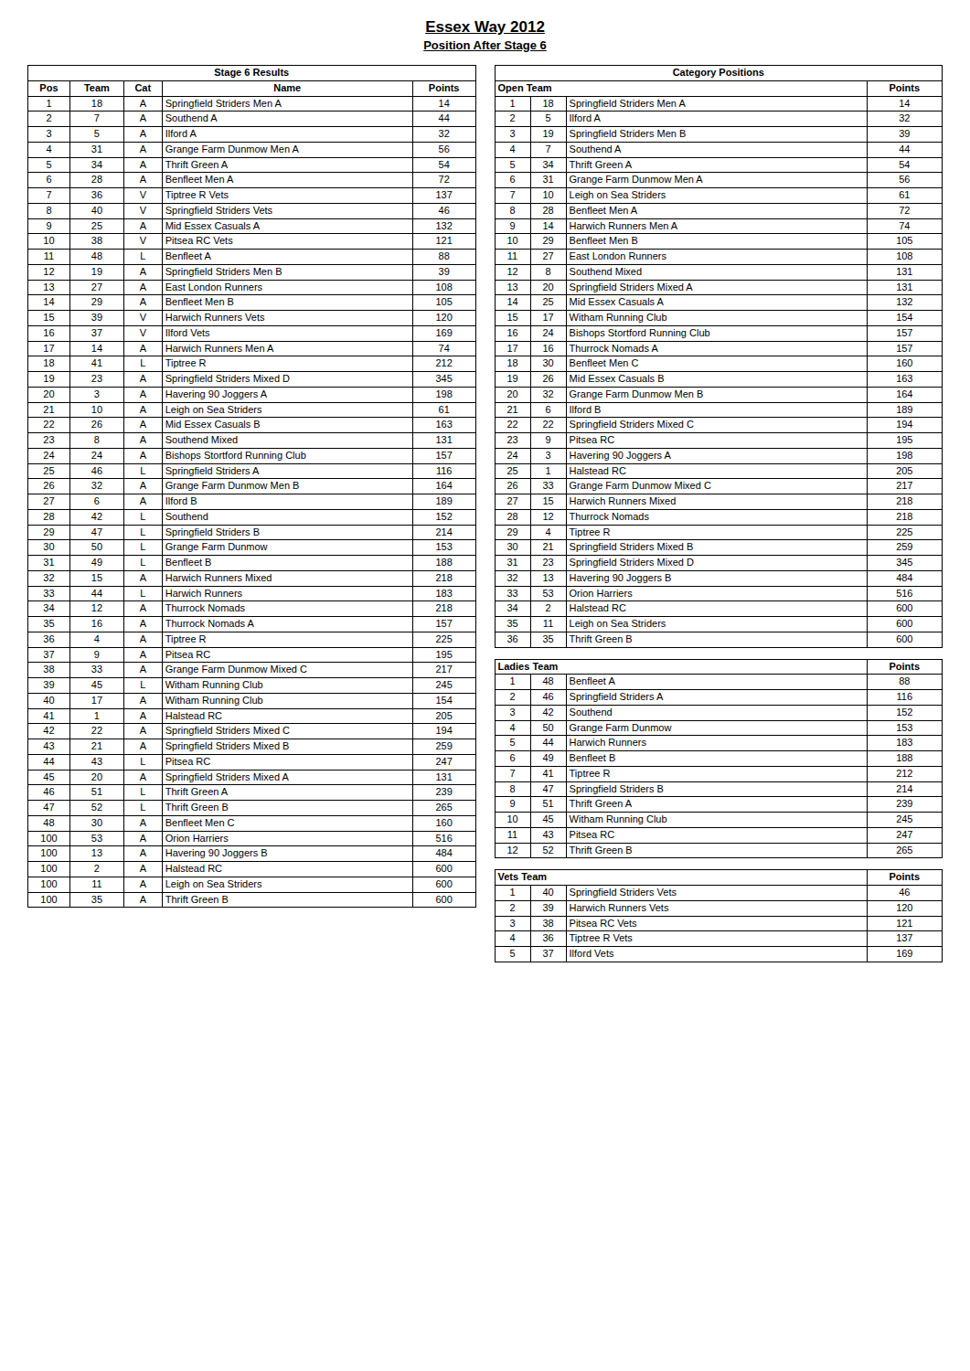Essex Way 2012
Position After Stage 6
| / Stage 6 Results / / --- / / Pos / Team / Cat / Name / Points / / 1 / 18 / A / Springfield Striders Men A / 14 / / 2 / 7 / A / Southend A / 44 / / 3 / 5 / A / Ilford A / 32 / / 4 / 31 / A / Grange Farm Dunmow Men A / 56 / / 5 / 34 / A / Thrift Green A / 54 / / 6 / 28 / A / Benfleet Men A / 72 / / 7 / 36 / V / Tiptree R Vets / 137 / / 8 / 40 / V / Springfield Striders Vets / 46 / / 9 / 25 / A / Mid Essex Casuals A / 132 / / 10 / 38 / V / Pitsea RC Vets / 121 / / 11 / 48 / L / Benfleet A / 88 / / 12 / 19 / A / Springfield Striders Men B / 39 / / 13 / 27 / A / East London Runners / 108 / / 14 / 29 / A / Benfleet Men B / 105 / / 15 / 39 / V / Harwich Runners Vets / 120 / / 16 / 37 / V / Ilford Vets / 169 / / 17 / 14 / A / Harwich Runners Men A / 74 / / 18 / 41 / L / Tiptree R / 212 / / 19 / 23 / A / Springfield Striders Mixed D / 345 / / 20 / 3 / A / Havering 90 Joggers A / 198 / / 21 / 10 / A / Leigh on Sea Striders / 61 / / 22 / 26 / A / Mid Essex Casuals B / 163 / / 23 / 8 / A / Southend Mixed / 131 / / 24 / 24 / A / Bishops Stortford Running Club / 157 / / 25 / 46 / L / Springfield Striders A / 116 / / 26 / 32 / A / Grange Farm Dunmow Men B / 164 / / 27 / 6 / A / Ilford B / 189 / / 28 / 42 / L / Southend / 152 / / 29 / 47 / L / Springfield Striders B / 214 / / 30 / 50 / L / Grange Farm Dunmow / 153 / / 31 / 49 / L / Benfleet B / 188 / / 32 / 15 / A / Harwich Runners Mixed / 218 / / 33 / 44 / L / Harwich Runners / 183 / / 34 / 12 / A / Thurrock Nomads / 218 / / 35 / 16 / A / Thurrock Nomads A / 157 / / 36 / 4 / A / Tiptree R / 225 / / 37 / 9 / A / Pitsea RC / 195 / / 38 / 33 / A / Grange Farm Dunmow Mixed C / 217 / / 39 / 45 / L / Witham Running Club / 245 / / 40 / 17 / A / Witham Running Club / 154 / / 41 / 1 / A / Halstead RC / 205 / / 42 / 22 / A / Springfield Striders Mixed C / 194 / / 43 / 21 / A / Springfield Striders Mixed B / 259 / / 44 / 43 / L / Pitsea RC / 247 / / 45 / 20 / A / Springfield Striders Mixed A / 131 / / 46 / 51 / L / Thrift Green A / 239 / / 47 / 52 / L / Thrift Green B / 265 / / 48 / 30 / A / Benfleet Men C / 160 / / 100 / 53 / A / Orion Harriers / 516 / / 100 / 13 / A / Havering 90 Joggers B / 484 / / 100 / 2 / A / Halstead RC / 600 / / 100 / 11 / A / Leigh on Sea Striders / 600 / / 100 / 35 / A / Thrift Green B / 600 / | / Category Positions / / --- / / Open Team / Points / / 1 / 18 / Springfield Striders Men A / 14 / / 2 / 5 / Ilford A / 32 / / 3 / 19 / Springfield Striders Men B / 39 / / 4 / 7 / Southend A / 44 / / 5 / 34 / Thrift Green A / 54 / / 6 / 31 / Grange Farm Dunmow Men A / 56 / / 7 / 10 / Leigh on Sea Striders / 61 / / 8 / 28 / Benfleet Men A / 72 / / 9 / 14 / Harwich Runners Men A / 74 / / 10 / 29 / Benfleet Men B / 105 / / 11 / 27 / East London Runners / 108 / / 12 / 8 / Southend Mixed / 131 / / 13 / 20 / Springfield Striders Mixed A / 131 / / 14 / 25 / Mid Essex Casuals A / 132 / / 15 / 17 / Witham Running Club / 154 / / 16 / 24 / Bishops Stortford Running Club / 157 / / 17 / 16 / Thurrock Nomads A / 157 / / 18 / 30 / Benfleet Men C / 160 / / 19 / 26 / Mid Essex Casuals B / 163 / / 20 / 32 / Grange Farm Dunmow Men B / 164 / / 21 / 6 / Ilford B / 189 / / 22 / 22 / Springfield Striders Mixed C / 194 / / 23 / 9 / Pitsea RC / 195 / / 24 / 3 / Havering 90 Joggers A / 198 / / 25 / 1 / Halstead RC / 205 / / 26 / 33 / Grange Farm Dunmow Mixed C / 217 / / 27 / 15 / Harwich Runners Mixed / 218 / / 28 / 12 / Thurrock Nomads / 218 / / 29 / 4 / Tiptree R / 225 / / 30 / 21 / Springfield Striders Mixed B / 259 / / 31 / 23 / Springfield Striders Mixed D / 345 / / 32 / 13 / Havering 90 Joggers B / 484 / / 33 / 53 / Orion Harriers / 516 / / 34 / 2 / Halstead RC / 600 / / 35 / 11 / Leigh on Sea Striders / 600 / / 36 / 35 / Thrift Green B / 600 / / Ladies Team / Points / / 1 / 48 / Benfleet A / 88 / / 2 / 46 / Springfield Striders A / 116 / / 3 / 42 / Southend / 152 / / 4 / 50 / Grange Farm Dunmow / 153 / / 5 / 44 / Harwich Runners / 183 / / 6 / 49 / Benfleet B / 188 / / 7 / 41 / Tiptree R / 212 / / 8 / 47 / Springfield Striders B / 214 / / 9 / 51 / Thrift Green A / 239 / / 10 / 45 / Witham Running Club / 245 / / 11 / 43 / Pitsea RC / 247 / / 12 / 52 / Thrift Green B / 265 / / Vets Team / Points / / 1 / 40 / Springfield Striders Vets / 46 / / 2 / 39 / Harwich Runners Vets / 120 / / 3 / 38 / Pitsea RC Vets / 121 / / 4 / 36 / Tiptree R Vets / 137 / / 5 / 37 / Ilford Vets / 169 / |